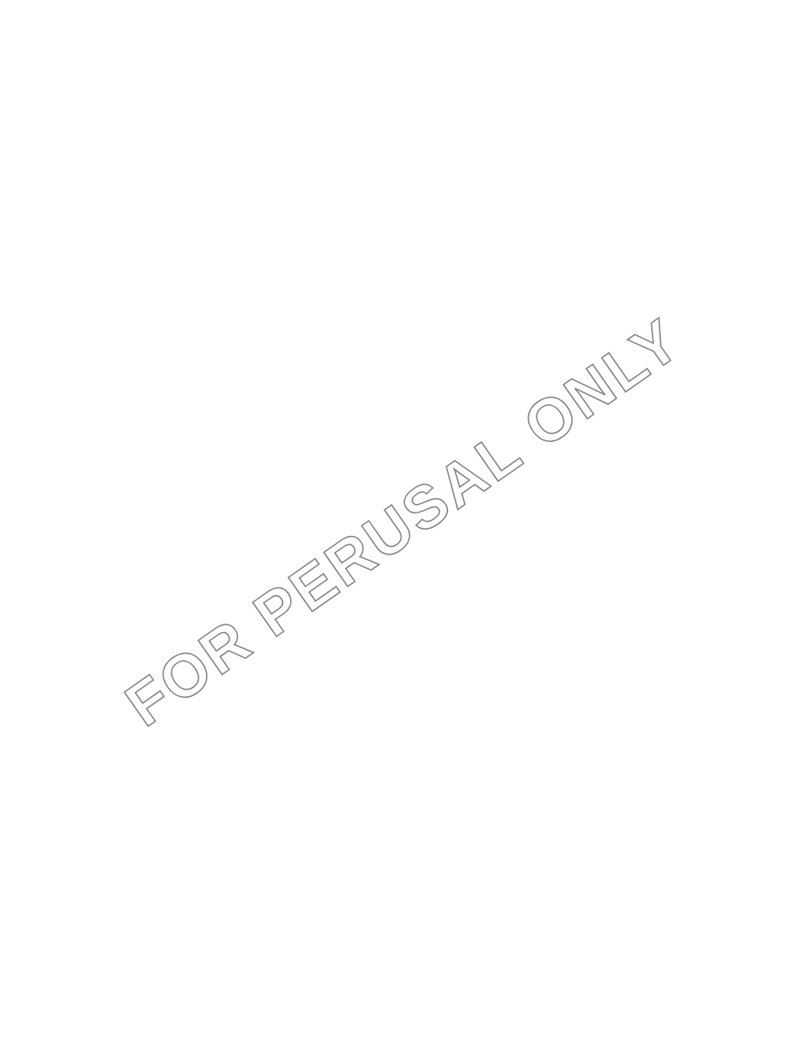FOR PERUSAL ONLY